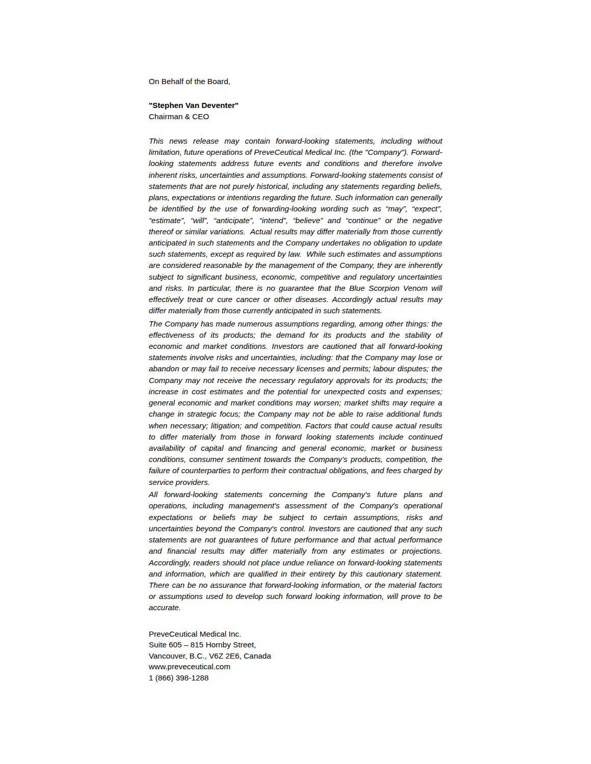On Behalf of the Board,
"Stephen Van Deventer"
Chairman & CEO
This news release may contain forward-looking statements, including without limitation, future operations of PreveCeutical Medical Inc. (the "Company"). Forward-looking statements address future events and conditions and therefore involve inherent risks, uncertainties and assumptions. Forward-looking statements consist of statements that are not purely historical, including any statements regarding beliefs, plans, expectations or intentions regarding the future. Such information can generally be identified by the use of forwarding-looking wording such as “may”, “expect”, “estimate”, “will”, “anticipate”, “intend”, “believe” and “continue” or the negative thereof or similar variations. Actual results may differ materially from those currently anticipated in such statements and the Company undertakes no obligation to update such statements, except as required by law. While such estimates and assumptions are considered reasonable by the management of the Company, they are inherently subject to significant business, economic, competitive and regulatory uncertainties and risks. In particular, there is no guarantee that the Blue Scorpion Venom will effectively treat or cure cancer or other diseases. Accordingly actual results may differ materially from those currently anticipated in such statements.
The Company has made numerous assumptions regarding, among other things: the effectiveness of its products; the demand for its products and the stability of economic and market conditions. Investors are cautioned that all forward-looking statements involve risks and uncertainties, including: that the Company may lose or abandon or may fail to receive necessary licenses and permits; labour disputes; the Company may not receive the necessary regulatory approvals for its products; the increase in cost estimates and the potential for unexpected costs and expenses; general economic and market conditions may worsen; market shifts may require a change in strategic focus; the Company may not be able to raise additional funds when necessary; litigation; and competition. Factors that could cause actual results to differ materially from those in forward looking statements include continued availability of capital and financing and general economic, market or business conditions, consumer sentiment towards the Company’s products, competition, the failure of counterparties to perform their contractual obligations, and fees charged by service providers.
All forward-looking statements concerning the Company's future plans and operations, including management's assessment of the Company's operational expectations or beliefs may be subject to certain assumptions, risks and uncertainties beyond the Company's control. Investors are cautioned that any such statements are not guarantees of future performance and that actual performance and financial results may differ materially from any estimates or projections. Accordingly, readers should not place undue reliance on forward-looking statements and information, which are qualified in their entirety by this cautionary statement. There can be no assurance that forward-looking information, or the material factors or assumptions used to develop such forward looking information, will prove to be accurate.
PreveCeutical Medical Inc.
Suite 605 – 815 Hornby Street,
Vancouver, B.C., V6Z 2E6, Canada
www.preveceutical.com
1 (866) 398-1288